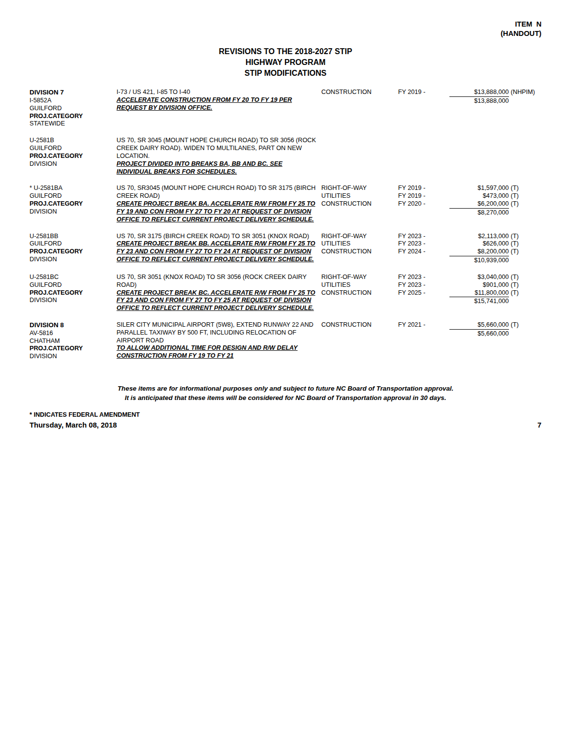ITEM N
(HANDOUT)
REVISIONS TO THE 2018-2027 STIP
HIGHWAY PROGRAM
STIP MODIFICATIONS
| DIVISION 7 I-5852A GUILFORD PROJ.CATEGORY STATEWIDE | I-73 / US 421, I-85 TO I-40 ACCELERATE CONSTRUCTION FROM FY 20 TO FY 19 PER REQUEST BY DIVISION OFFICE. | CONSTRUCTION | FY 2019 - | $13,888,000 $13,888,000 | (NHPIM) |
| U-2581B GUILFORD PROJ.CATEGORY DIVISION | US 70, SR 3045 (MOUNT HOPE CHURCH ROAD) TO SR 3056 (ROCK CREEK DAIRY ROAD). WIDEN TO MULTILANES, PART ON NEW LOCATION. PROJECT DIVIDED INTO BREAKS BA, BB AND BC. SEE INDIVIDUAL BREAKS FOR SCHEDULES. | | | | |
| * U-2581BA GUILFORD PROJ.CATEGORY DIVISION | US 70, SR3045 (MOUNT HOPE CHURCH ROAD) TO SR 3175 (BIRCH CREEK ROAD) CREATE PROJECT BREAK BA. ACCELERATE R/W FROM FY 25 TO FY 19 AND CON FROM FY 27 TO FY 20 AT REQUEST OF DIVISION OFFICE TO REFLECT CURRENT PROJECT DELIVERY SCHEDULE. | RIGHT-OF-WAY UTILITIES CONSTRUCTION | FY 2019 - FY 2019 - FY 2020 - | $1,597,000 $473,000 $6,200,000 $8,270,000 | (T) (T) (T) |
| U-2581BB GUILFORD PROJ.CATEGORY DIVISION | US 70, SR 3175 (BIRCH CREEK ROAD) TO SR 3051 (KNOX ROAD) CREATE PROJECT BREAK BB. ACCELERATE R/W FROM FY 25 TO FY 23 AND CON FROM FY 27 TO FY 24 AT REQUEST OF DIVISION OFFICE TO REFLECT CURRENT PROJECT DELIVERY SCHEDULE. | RIGHT-OF-WAY UTILITIES CONSTRUCTION | FY 2023 - FY 2023 - FY 2024 - | $2,113,000 $626,000 $8,200,000 $10,939,000 | (T) (T) (T) |
| U-2581BC GUILFORD PROJ.CATEGORY DIVISION | US 70, SR 3051 (KNOX ROAD) TO SR 3056 (ROCK CREEK DAIRY ROAD) CREATE PROJECT BREAK BC. ACCELERATE R/W FROM FY 25 TO FY 23 AND CON FROM FY 27 TO FY 25 AT REQUEST OF DIVISION OFFICE TO REFLECT CURRENT PROJECT DELIVERY SCHEDULE. | RIGHT-OF-WAY UTILITIES CONSTRUCTION | FY 2023 - FY 2023 - FY 2025 - | $3,040,000 $901,000 $11,800,000 $15,741,000 | (T) (T) (T) |
| DIVISION 8 AV-5816 CHATHAM PROJ.CATEGORY DIVISION | SILER CITY MUNICIPAL AIRPORT (5W8), EXTEND RUNWAY 22 AND PARALLEL TAXIWAY BY 500 FT, INCLUDING RELOCATION OF AIRPORT ROAD TO ALLOW ADDITIONAL TIME FOR DESIGN AND R/W DELAY CONSTRUCTION FROM FY 19 TO FY 21 | CONSTRUCTION | FY 2021 - | $5,660,000 $5,660,000 | (T) |
These items are for informational purposes only and subject to future NC Board of Transportation approval.
It is anticipated that these items will be considered for NC Board of Transportation approval in 30 days.
* INDICATES FEDERAL AMENDMENT
Thursday, March 08, 2018 7